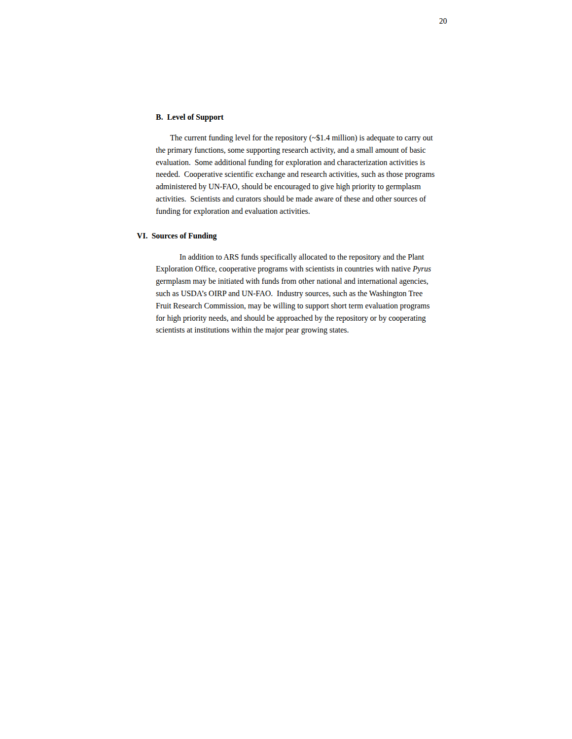20
B. Level of Support
The current funding level for the repository (~$1.4 million) is adequate to carry out the primary functions, some supporting research activity, and a small amount of basic evaluation. Some additional funding for exploration and characterization activities is needed. Cooperative scientific exchange and research activities, such as those programs administered by UN-FAO, should be encouraged to give high priority to germplasm activities. Scientists and curators should be made aware of these and other sources of funding for exploration and evaluation activities.
VI. Sources of Funding
In addition to ARS funds specifically allocated to the repository and the Plant Exploration Office, cooperative programs with scientists in countries with native Pyrus germplasm may be initiated with funds from other national and international agencies, such as USDA’s OIRP and UN-FAO. Industry sources, such as the Washington Tree Fruit Research Commission, may be willing to support short term evaluation programs for high priority needs, and should be approached by the repository or by cooperating scientists at institutions within the major pear growing states.